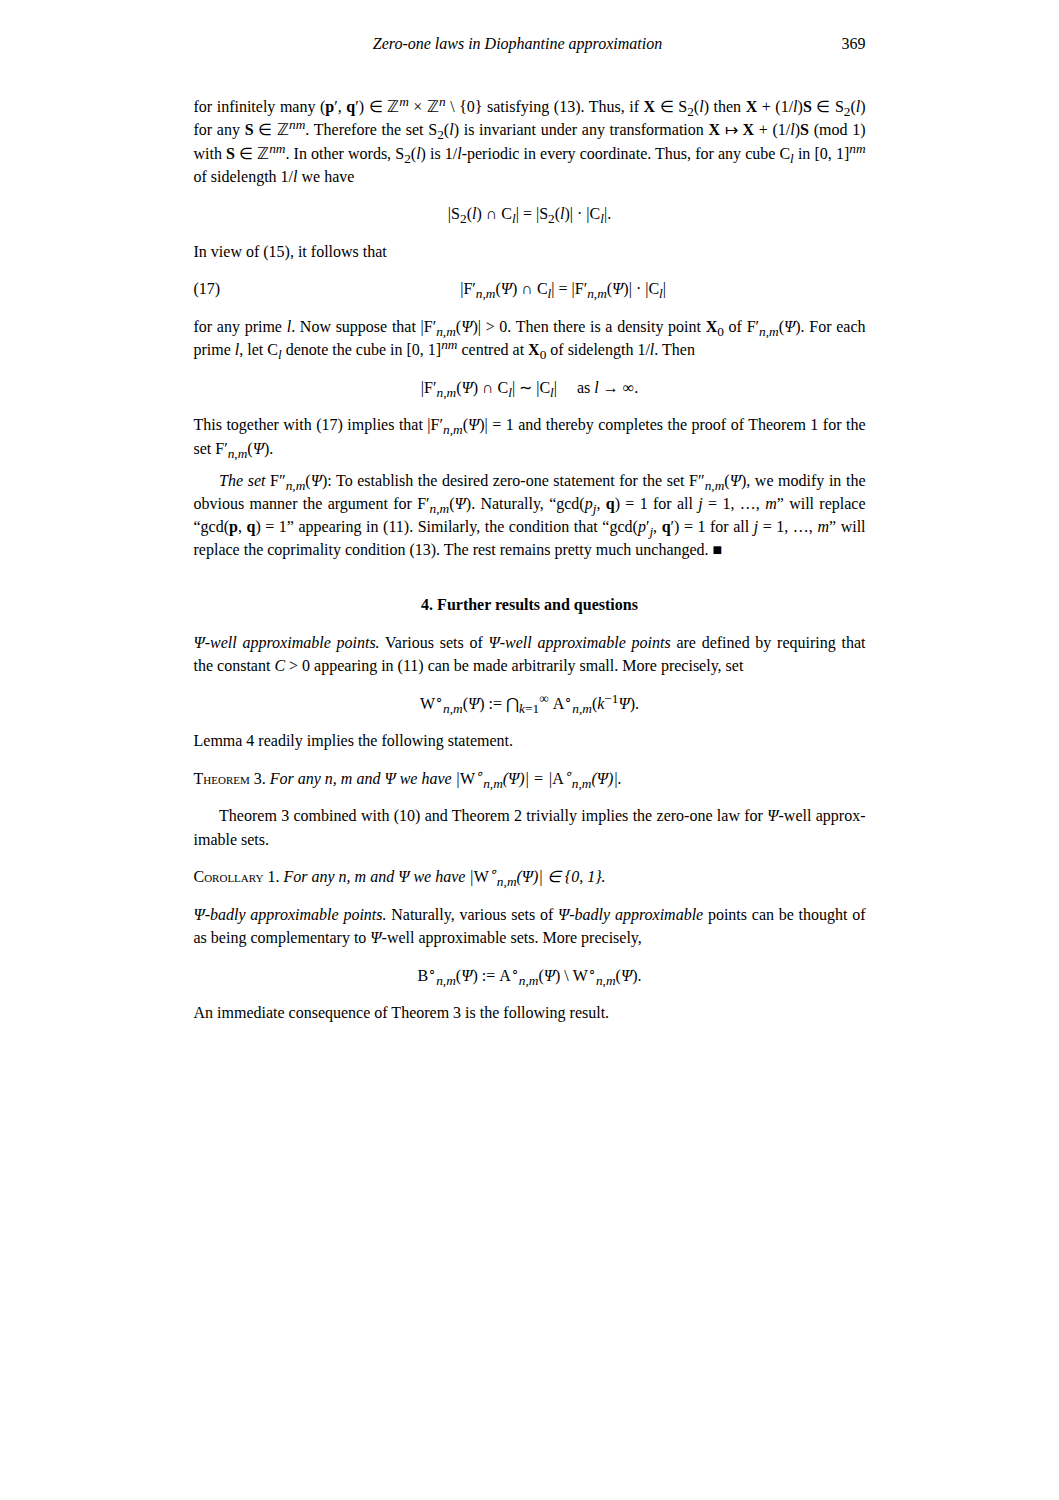Zero-one laws in Diophantine approximation 369
for infinitely many (p′, q′) ∈ ℤm × ℤn \ {0} satisfying (13). Thus, if X ∈ S2(l) then X + (1/l)S ∈ S2(l) for any S ∈ ℤnm. Therefore the set S2(l) is invariant under any transformation X ↦ X + (1/l)S (mod 1) with S ∈ ℤnm. In other words, S2(l) is 1/l-periodic in every coordinate. Thus, for any cube Cl in [0, 1]nm of sidelength 1/l we have
|S2(l) ∩ Cl| = |S2(l)| · |Cl|.
In view of (15), it follows that
(17) |F′n,m(Ψ) ∩ Cl| = |F′n,m(Ψ)| · |Cl|
for any prime l. Now suppose that |F′n,m(Ψ)| > 0. Then there is a density point X0 of F′n,m(Ψ). For each prime l, let Cl denote the cube in [0, 1]nm centred at X0 of sidelength 1/l. Then
|F′n,m(Ψ) ∩ Cl| ∼ |Cl| as l → ∞.
This together with (17) implies that |F′n,m(Ψ)| = 1 and thereby completes the proof of Theorem 1 for the set F′n,m(Ψ).
The set F″n,m(Ψ): To establish the desired zero-one statement for the set F″n,m(Ψ), we modify in the obvious manner the argument for F′n,m(Ψ). Naturally, “gcd(pj, q) = 1 for all j = 1, …, m” will replace “gcd(p, q) = 1” appearing in (11). Similarly, the condition that “gcd(p′j, q′) = 1 for all j = 1, …, m” will replace the coprimality condition (13). The rest remains pretty much unchanged. ■
4. Further results and questions
Ψ-well approximable points. Various sets of Ψ-well approximable points are defined by requiring that the constant C > 0 appearing in (11) can be made arbitrarily small. More precisely, set
W∘n,m(Ψ) := ⋂k=1∞ A∘n,m(k−1Ψ).
Lemma 4 readily implies the following statement.
Theorem 3. For any n, m and Ψ we have |W∘n,m(Ψ)| = |A∘n,m(Ψ)|.
Theorem 3 combined with (10) and Theorem 2 trivially implies the zero-one law for Ψ-well approximable sets.
Corollary 1. For any n, m and Ψ we have |W∘n,m(Ψ)| ∈ {0, 1}.
Ψ-badly approximable points. Naturally, various sets of Ψ-badly approximable points can be thought of as being complementary to Ψ-well approximable sets. More precisely,
B∘n,m(Ψ) := A∘n,m(Ψ) \ W∘n,m(Ψ).
An immediate consequence of Theorem 3 is the following result.